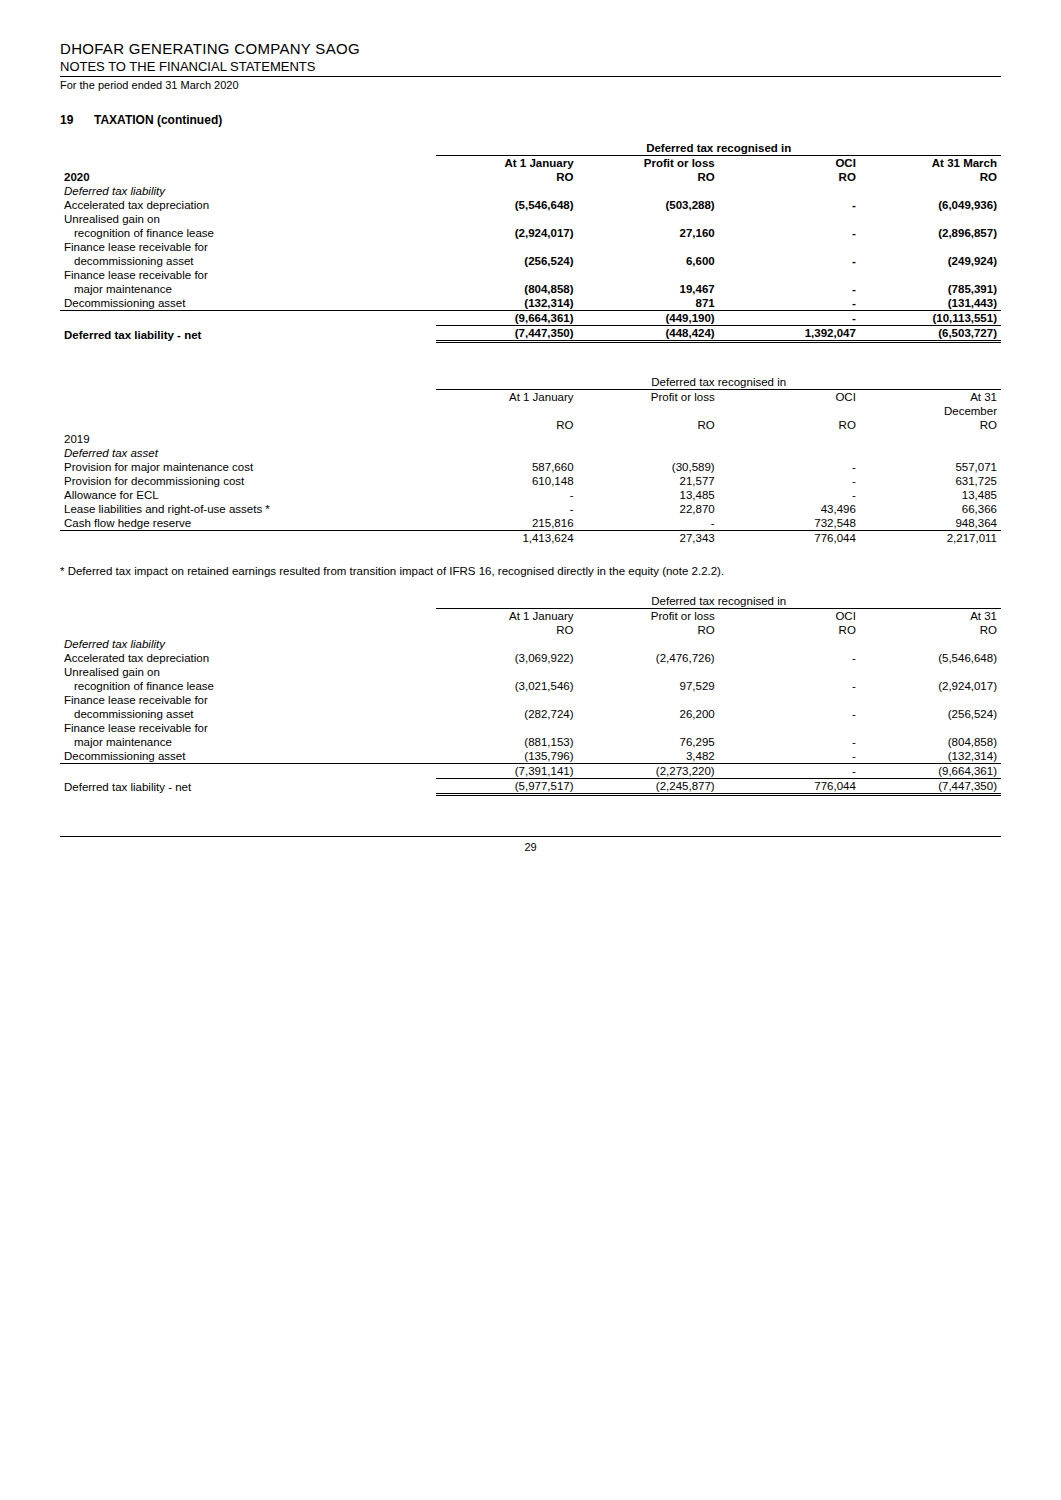DHOFAR GENERATING COMPANY SAOG
NOTES TO THE FINANCIAL STATEMENTS
For the period ended 31 March 2020
19 TAXATION (continued)
| | Deferred tax recognised in |
| | At 1 January | Profit or loss | OCI | At 31 March |
| 2020 | RO | RO | RO | RO |
| Deferred tax liability | | | | |
| Accelerated tax depreciation | (5,546,648) | (503,288) | - | (6,049,936) |
| Unrealised gain on | | | | |
| recognition of finance lease | (2,924,017) | 27,160 | - | (2,896,857) |
| Finance lease receivable for | | | | |
| decommissioning asset | (256,524) | 6,600 | - | (249,924) |
| Finance lease receivable for | | | | |
| major maintenance | (804,858) | 19,467 | - | (785,391) |
| Decommissioning asset | (132,314) | 871 | - | (131,443) |
| | (9,664,361) | (449,190) | - | (10,113,551) |
| Deferred tax liability - net | (7,447,350) | (448,424) | 1,392,047 | (6,503,727) |
| | Deferred tax recognised in |
| | At 1 January | Profit or loss | OCI | At 31 |
| | | | | December |
| | RO | RO | RO | RO |
| 2019 | | | | |
| Deferred tax asset | | | | |
| Provision for major maintenance cost | 587,660 | (30,589) | - | 557,071 |
| Provision for decommissioning cost | 610,148 | 21,577 | - | 631,725 |
| Allowance for ECL | - | 13,485 | - | 13,485 |
| Lease liabilities and right-of-use assets * | - | 22,870 | 43,496 | 66,366 |
| Cash flow hedge reserve | 215,816 | - | 732,548 | 948,364 |
| | 1,413,624 | 27,343 | 776,044 | 2,217,011 |
* Deferred tax impact on retained earnings resulted from transition impact of IFRS 16, recognised directly in the equity (note 2.2.2).
| | Deferred tax recognised in |
| | At 1 January | Profit or loss | OCI | At 31 |
| | RO | RO | RO | RO |
| Deferred tax liability | | | | |
| Accelerated tax depreciation | (3,069,922) | (2,476,726) | - | (5,546,648) |
| Unrealised gain on | | | | |
| recognition of finance lease | (3,021,546) | 97,529 | - | (2,924,017) |
| Finance lease receivable for | | | | |
| decommissioning asset | (282,724) | 26,200 | - | (256,524) |
| Finance lease receivable for | | | | |
| major maintenance | (881,153) | 76,295 | - | (804,858) |
| Decommissioning asset | (135,796) | 3,482 | - | (132,314) |
| | (7,391,141) | (2,273,220) | - | (9,664,361) |
| Deferred tax liability - net | (5,977,517) | (2,245,877) | 776,044 | (7,447,350) |
29